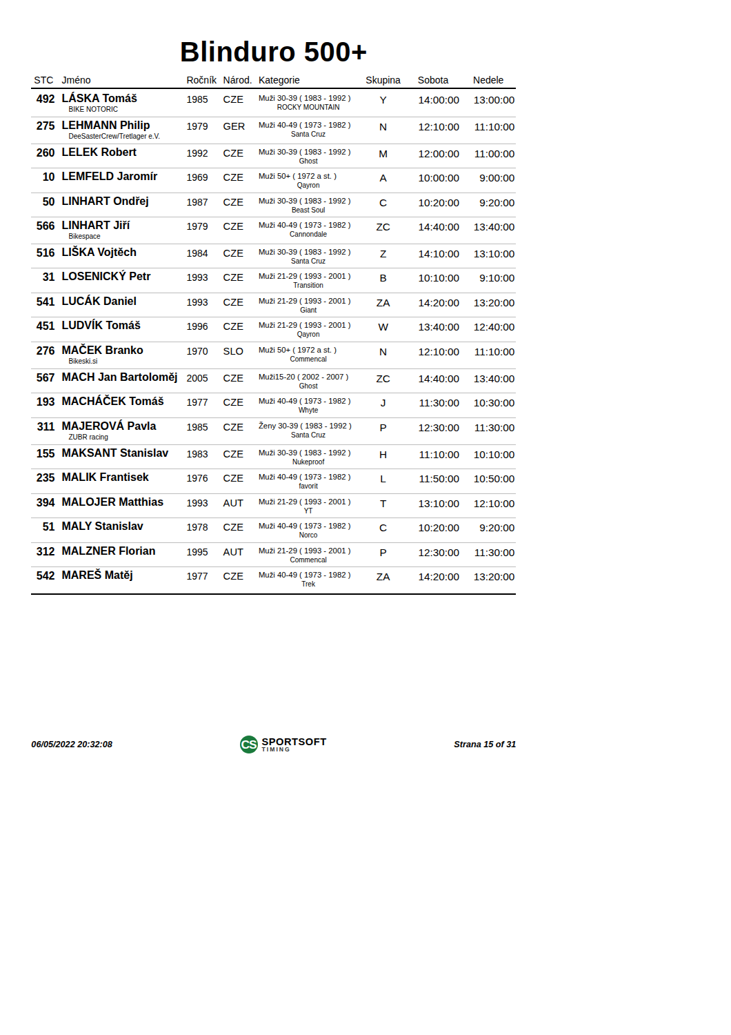Blinduro 500+
| STC | Jméno | Ročník | Národ. | Kategorie | Skupina | Sobota | Nedele |
| --- | --- | --- | --- | --- | --- | --- | --- |
| 492 | LÁSKA Tomáš BIKE NOTORIC | 1985 | CZE | Muži 30-39 ( 1983 - 1992 ) ROCKY MOUNTAIN | Y | 14:00:00 | 13:00:00 |
| 275 | LEHMANN Philip DeeSasterCrew/Tretlager e.V. | 1979 | GER | Muži 40-49 ( 1973 - 1982 ) Santa Cruz | N | 12:10:00 | 11:10:00 |
| 260 | LELEK Robert | 1992 | CZE | Muži 30-39 ( 1983 - 1992 ) Ghost | M | 12:00:00 | 11:00:00 |
| 10 | LEMFELD Jaromír | 1969 | CZE | Muži 50+ ( 1972 a st. ) Qayron | A | 10:00:00 | 9:00:00 |
| 50 | LINHART Ondřej | 1987 | CZE | Muži 30-39 ( 1983 - 1992 ) Beast Soul | C | 10:20:00 | 9:20:00 |
| 566 | LINHART Jiří Bikespace | 1979 | CZE | Muži 40-49 ( 1973 - 1982 ) Cannondale | ZC | 14:40:00 | 13:40:00 |
| 516 | LIŠKA Vojtěch | 1984 | CZE | Muži 30-39 ( 1983 - 1992 ) Santa Cruz | Z | 14:10:00 | 13:10:00 |
| 31 | LOSENICKÝ Petr | 1993 | CZE | Muži 21-29 ( 1993 - 2001 ) Transition | B | 10:10:00 | 9:10:00 |
| 541 | LUCÁK Daniel | 1993 | CZE | Muži 21-29 ( 1993 - 2001 ) Giant | ZA | 14:20:00 | 13:20:00 |
| 451 | LUDVÍK Tomáš | 1996 | CZE | Muži 21-29 ( 1993 - 2001 ) Qayron | W | 13:40:00 | 12:40:00 |
| 276 | MAČEK Branko Bikeski.si | 1970 | SLO | Muži 50+ ( 1972 a st. ) Commencal | N | 12:10:00 | 11:10:00 |
| 567 | MACH Jan Bartoloměj | 2005 | CZE | Muži15-20 ( 2002 - 2007 ) Ghost | ZC | 14:40:00 | 13:40:00 |
| 193 | MACHÁČEK Tomáš | 1977 | CZE | Muži 40-49 ( 1973 - 1982 ) Whyte | J | 11:30:00 | 10:30:00 |
| 311 | MAJEROVÁ Pavla ZUBR racing | 1985 | CZE | Ženy 30-39 ( 1983 - 1992 ) Santa Cruz | P | 12:30:00 | 11:30:00 |
| 155 | MAKSANT Stanislav | 1983 | CZE | Muži 30-39 ( 1983 - 1992 ) Nukeproof | H | 11:10:00 | 10:10:00 |
| 235 | MALIK Frantisek | 1976 | CZE | Muži 40-49 ( 1973 - 1982 ) favorit | L | 11:50:00 | 10:50:00 |
| 394 | MALOJER Matthias | 1993 | AUT | Muži 21-29 ( 1993 - 2001 ) YT | T | 13:10:00 | 12:10:00 |
| 51 | MALY Stanislav | 1978 | CZE | Muži 40-49 ( 1973 - 1982 ) Norco | C | 10:20:00 | 9:20:00 |
| 312 | MALZNER Florian | 1995 | AUT | Muži 21-29 ( 1993 - 2001 ) Commencal | P | 12:30:00 | 11:30:00 |
| 542 | MAREŠ Matěj | 1977 | CZE | Muži 40-49 ( 1973 - 1982 ) Trek | ZA | 14:20:00 | 13:20:00 |
06/05/2022 20:32:08
CS
SPORTSOFT
TIMING
Strana 15 of 31